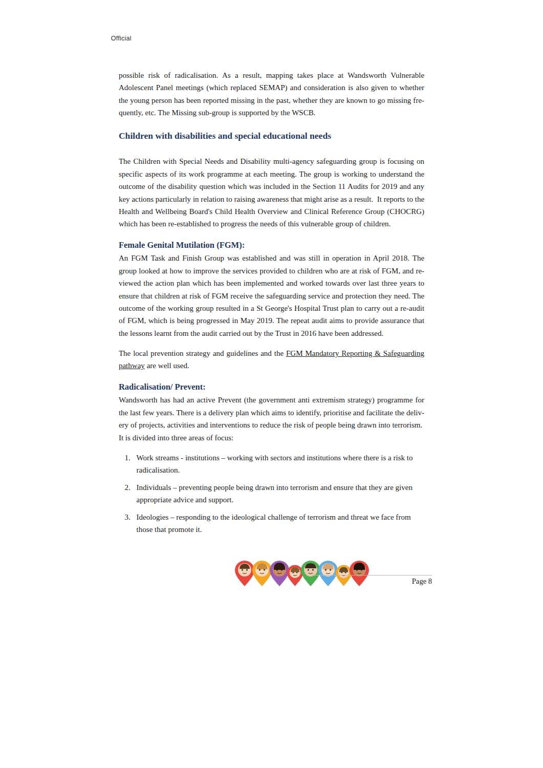Official
possible risk of radicalisation. As a result, mapping takes place at Wandsworth Vulnerable Adolescent Panel meetings (which replaced SEMAP) and consideration is also given to whether the young person has been reported missing in the past, whether they are known to go missing frequently, etc. The Missing sub-group is supported by the WSCB.
Children with disabilities and special educational needs
The Children with Special Needs and Disability multi-agency safeguarding group is focusing on specific aspects of its work programme at each meeting. The group is working to understand the outcome of the disability question which was included in the Section 11 Audits for 2019 and any key actions particularly in relation to raising awareness that might arise as a result. It reports to the Health and Wellbeing Board's Child Health Overview and Clinical Reference Group (CHOCRG) which has been re-established to progress the needs of this vulnerable group of children.
Female Genital Mutilation (FGM):
An FGM Task and Finish Group was established and was still in operation in April 2018. The group looked at how to improve the services provided to children who are at risk of FGM, and reviewed the action plan which has been implemented and worked towards over last three years to ensure that children at risk of FGM receive the safeguarding service and protection they need. The outcome of the working group resulted in a St George's Hospital Trust plan to carry out a re-audit of FGM, which is being progressed in May 2019. The repeat audit aims to provide assurance that the lessons learnt from the audit carried out by the Trust in 2016 have been addressed.
The local prevention strategy and guidelines and the FGM Mandatory Reporting & Safeguarding pathway are well used.
Radicalisation/ Prevent:
Wandsworth has had an active Prevent (the government anti extremism strategy) programme for the last few years. There is a delivery plan which aims to identify, prioritise and facilitate the delivery of projects, activities and interventions to reduce the risk of people being drawn into terrorism. It is divided into three areas of focus:
Work streams - institutions – working with sectors and institutions where there is a risk to radicalisation.
Individuals – preventing people being drawn into terrorism and ensure that they are given appropriate advice and support.
Ideologies – responding to the ideological challenge of terrorism and threat we face from those that promote it.
Page 8